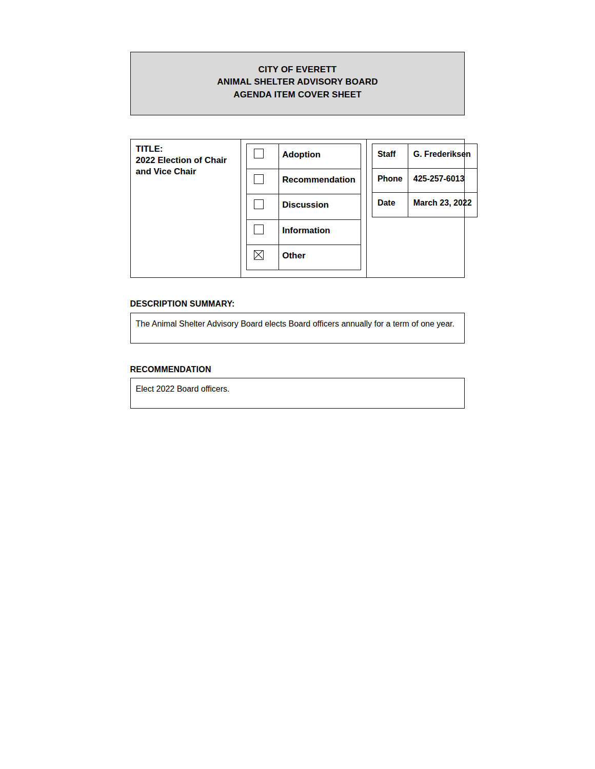CITY OF EVERETT
ANIMAL SHELTER ADVISORY BOARD
AGENDA ITEM COVER SHEET
| TITLE: 2022 Election of Chair and Vice Chair | / / Adoption / / / Recommendation / / / Discussion / / / Information / / / Other / | / Staff / G. Frederiksen / / Phone / 425-257-6013 / / Date / March 23, 2022 / |
DESCRIPTION SUMMARY:
The Animal Shelter Advisory Board elects Board officers annually for a term of one year.
RECOMMENDATION
Elect 2022 Board officers.